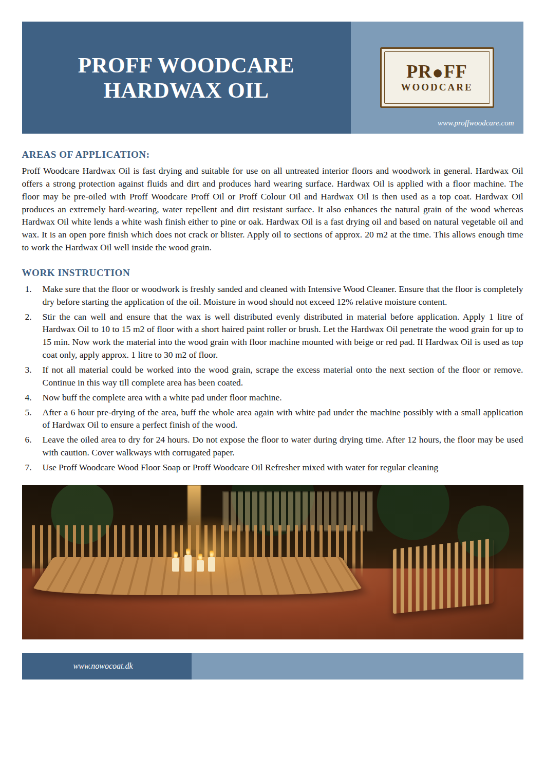Proff Woodcare
Hardwax Oil
PR●FF
WOODCARE
www.proffwoodcare.com
Areas of application:
Proff Woodcare Hardwax Oil is fast drying and suitable for use on all untreated interior floors and woodwork in general. Hardwax Oil offers a strong protection against fluids and dirt and produces hard wearing surface. Hardwax Oil is applied with a floor machine. The floor may be pre-oiled with Proff Woodcare Proff Oil or Proff Colour Oil and Hardwax Oil is then used as a top coat. Hardwax Oil produces an extremely hard-wearing, water repellent and dirt resistant surface. It also enhances the natural grain of the wood whereas Hardwax Oil white lends a white wash finish either to pine or oak. Hardwax Oil is a fast drying oil and based on natural vegetable oil and wax. It is an open pore finish which does not crack or blister. Apply oil to sections of approx. 20 m2 at the time. This allows enough time to work the Hardwax Oil well inside the wood grain.
Work instruction
Make sure that the floor or woodwork is freshly sanded and cleaned with Intensive Wood Cleaner. Ensure that the floor is completely dry before starting the application of the oil. Moisture in wood should not exceed 12% relative moisture content.
Stir the can well and ensure that the wax is well distributed evenly distributed in material before application. Apply 1 litre of Hardwax Oil to 10 to 15 m2 of floor with a short haired paint roller or brush. Let the Hardwax Oil penetrate the wood grain for up to 15 min. Now work the material into the wood grain with floor machine mounted with beige or red pad. If Hardwax Oil is used as top coat only, apply approx. 1 litre to 30 m2 of floor.
If not all material could be worked into the wood grain, scrape the excess material onto the next section of the floor or remove. Continue in this way till complete area has been coated.
Now buff the complete area with a white pad under floor machine.
After a 6 hour pre-drying of the area, buff the whole area again with white pad under the machine possibly with a small application of Hardwax Oil to ensure a perfect finish of the wood.
Leave the oiled area to dry for 24 hours. Do not expose the floor to water during drying time. After 12 hours, the floor may be used with caution. Cover walkways with corrugated paper.
Use Proff Woodcare Wood Floor Soap or Proff Woodcare Oil Refresher mixed with water for regular cleaning
www.nowocoat.dk